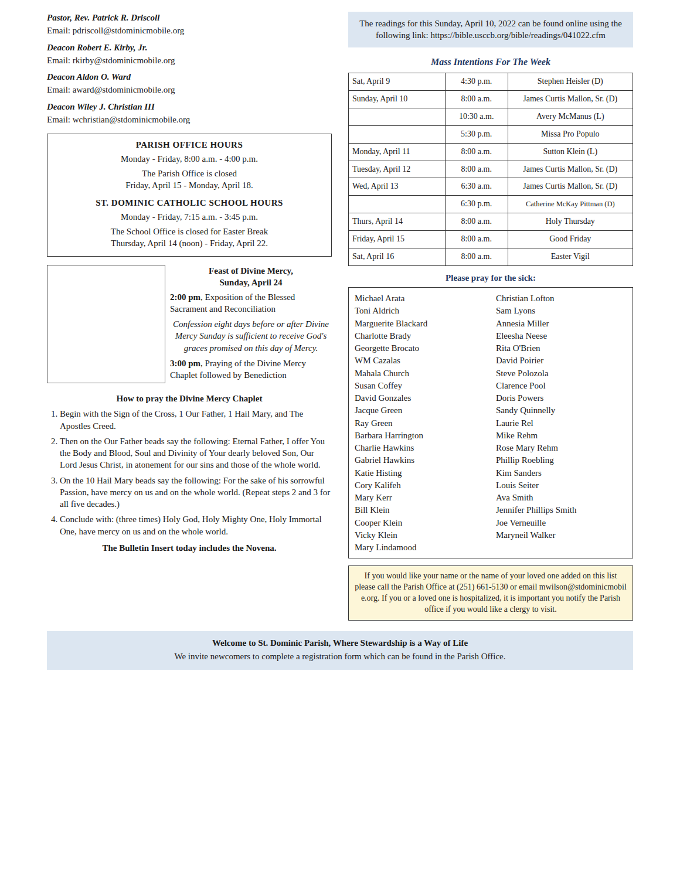Pastor, Rev. Patrick R. Driscoll
Email: pdriscoll@stdominicmobile.org
Deacon Robert E. Kirby, Jr.
Email: rkirby@stdominicmobile.org
Deacon Aldon O. Ward
Email: award@stdominicmobile.org
Deacon Wiley J. Christian III
Email: wchristian@stdominicmobile.org
PARISH OFFICE HOURS
Monday - Friday, 8:00 a.m. - 4:00 p.m.
The Parish Office is closed
Friday, April 15 - Monday, April 18.
ST. DOMINIC CATHOLIC SCHOOL HOURS
Monday - Friday, 7:15 a.m. - 3:45 p.m.
The School Office is closed for Easter Break
Thursday, April 14 (noon) - Friday, April 22.
Feast of Divine Mercy,
Sunday, April 24
2:00 pm, Exposition of the Blessed Sacrament and Reconciliation
Confession eight days before or after Divine Mercy Sunday is sufficient to receive God's graces promised on this day of Mercy.
3:00 pm, Praying of the Divine Mercy Chaplet followed by Benediction
How to pray the Divine Mercy Chaplet
Begin with the Sign of the Cross, 1 Our Father, 1 Hail Mary, and The Apostles Creed.
Then on the Our Father beads say the following: Eternal Father, I offer You the Body and Blood, Soul and Divinity of Your dearly beloved Son, Our Lord Jesus Christ, in atonement for our sins and those of the whole world.
On the 10 Hail Mary beads say the following: For the sake of his sorrowful Passion, have mercy on us and on the whole world. (Repeat steps 2 and 3 for all five decades.)
Conclude with: (three times) Holy God, Holy Mighty One, Holy Immortal One, have mercy on us and on the whole world.
The Bulletin Insert today includes the Novena.
The readings for this Sunday, April 10, 2022 can be found online using the following link: https://bible.usccb.org/bible/readings/041022.cfm
Mass Intentions For The Week
| Sat, April 9 | 4:30 p.m. | Stephen Heisler (D) |
| Sunday, April 10 | 8:00 a.m. | James Curtis Mallon, Sr. (D) |
| | 10:30 a.m. | Avery McManus (L) |
| | 5:30 p.m. | Missa Pro Populo |
| Monday, April 11 | 8:00 a.m. | Sutton Klein (L) |
| Tuesday, April 12 | 8:00 a.m. | James Curtis Mallon, Sr. (D) |
| Wed, April 13 | 6:30 a.m. | James Curtis Mallon, Sr. (D) |
| | 6:30 p.m. | Catherine McKay Pittman (D) |
| Thurs, April 14 | 8:00 a.m. | Holy Thursday |
| Friday, April 15 | 8:00 a.m. | Good Friday |
| Sat, April 16 | 8:00 a.m. | Easter Vigil |
Please pray for the sick:
Michael Arata
Toni Aldrich
Marguerite Blackard
Charlotte Brady
Georgette Brocato
WM Cazalas
Mahala Church
Susan Coffey
David Gonzales
Jacque Green
Ray Green
Barbara Harrington
Charlie Hawkins
Gabriel Hawkins
Katie Histing
Cory Kalifeh
Mary Kerr
Bill Klein
Cooper Klein
Vicky Klein
Mary Lindamood
Christian Lofton
Sam Lyons
Annesia Miller
Eleesha Neese
Rita O'Brien
David Poirier
Steve Polozola
Clarence Pool
Doris Powers
Sandy Quinnelly
Laurie Rel
Mike Rehm
Rose Mary Rehm
Phillip Roebling
Kim Sanders
Louis Seiter
Ava Smith
Jennifer Phillips Smith
Joe Verneuille
Maryneil Walker
If you would like your name or the name of your loved one added on this list please call the Parish Office at (251) 661-5130 or email mwilson@stdominicmobile.org. If you or a loved one is hospitalized, it is important you notify the Parish office if you would like a clergy to visit.
Welcome to St. Dominic Parish, Where Stewardship is a Way of Life
We invite newcomers to complete a registration form which can be found in the Parish Office.